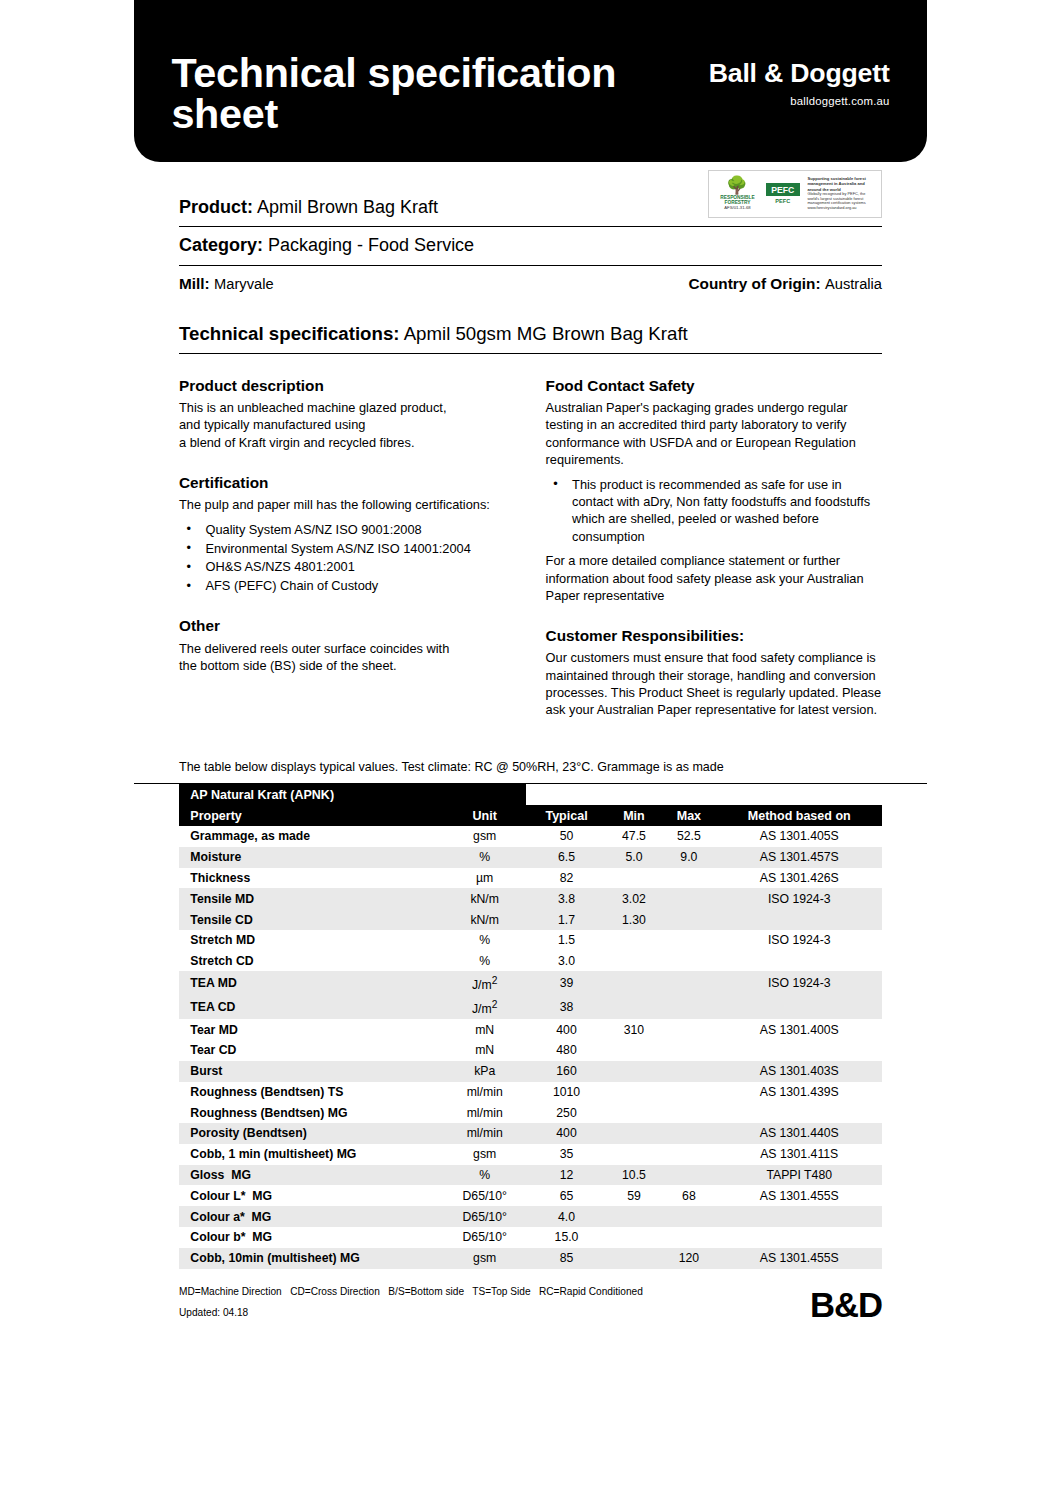Technical specification sheet
Ball & Doggett
balldoggett.com.au
🌳 RESPONSIBLE
FORESTRY AFS/01-31-68
PEFC
PEFC
Supporting sustainable forest management in Australia and around the world Globally recognised by PEFC, the world's largest sustainable forest management certification systems www.forestrystandard.org.au
Product: Apmil Brown Bag Kraft
Category: Packaging - Food Service
Mill: Maryvale
Country of Origin: Australia
Technical specifications: Apmil 50gsm MG Brown Bag Kraft
Product description
This is an unbleached machine glazed product,
and typically manufactured using
a blend of Kraft virgin and recycled fibres.
Certification
The pulp and paper mill has the following certifications:
Quality System AS/NZ ISO 9001:2008
Environmental System AS/NZ ISO 14001:2004
OH&S AS/NZS 4801:2001
AFS (PEFC) Chain of Custody
Other
The delivered reels outer surface coincides with
the bottom side (BS) side of the sheet.
Food Contact Safety
Australian Paper's packaging grades undergo regular testing in an accredited third party laboratory to verify conformance with USFDA and or European Regulation requirements.
This product is recommended as safe for use in contact with aDry, Non fatty foodstuffs and foodstuffs which are shelled, peeled or washed before consumption
For a more detailed compliance statement or further information about food safety please ask your Australian Paper representative
Customer Responsibilities:
Our customers must ensure that food safety compliance is maintained through their storage, handling and conversion processes. This Product Sheet is regularly updated. Please ask your Australian Paper representative for latest version.
The table below displays typical values. Test climate: RC @ 50%RH, 23°C. Grammage is as made
| AP Natural Kraft (APNK) | |
| --- | --- |
| Property | Unit | Typical | Min | Max | Method based on |
| Grammage, as made | gsm | 50 | 47.5 | 52.5 | AS 1301.405S |
| Moisture | % | 6.5 | 5.0 | 9.0 | AS 1301.457S |
| Thickness | µm | 82 | | | AS 1301.426S |
| Tensile MD | kN/m | 3.8 | 3.02 | | ISO 1924-3 |
| Tensile CD | kN/m | 1.7 | 1.30 | | |
| Stretch MD | % | 1.5 | | | ISO 1924-3 |
| Stretch CD | % | 3.0 | | | |
| TEA MD | J/m 2 | 39 | | | ISO 1924-3 |
| TEA CD | J/m 2 | 38 | | | |
| Tear MD | mN | 400 | 310 | | AS 1301.400S |
| Tear CD | mN | 480 | | | |
| Burst | kPa | 160 | | | AS 1301.403S |
| Roughness (Bendtsen) TS | ml/min | 1010 | | | AS 1301.439S |
| Roughness (Bendtsen) MG | ml/min | 250 | | | |
| Porosity (Bendtsen) | ml/min | 400 | | | AS 1301.440S |
| Cobb, 1 min (multisheet) MG | gsm | 35 | | | AS 1301.411S |
| Gloss MG | % | 12 | 10.5 | | TAPPI T480 |
| Colour L* MG | D65/10° | 65 | 59 | 68 | AS 1301.455S |
| Colour a* MG | D65/10° | 4.0 | | | |
| Colour b* MG | D65/10° | 15.0 | | | |
| Cobb, 10min (multisheet) MG | gsm | 85 | | 120 | AS 1301.455S |
MD=Machine Direction CD=Cross Direction B/S=Bottom side TS=Top Side RC=Rapid Conditioned
Updated: 04.18
B&D